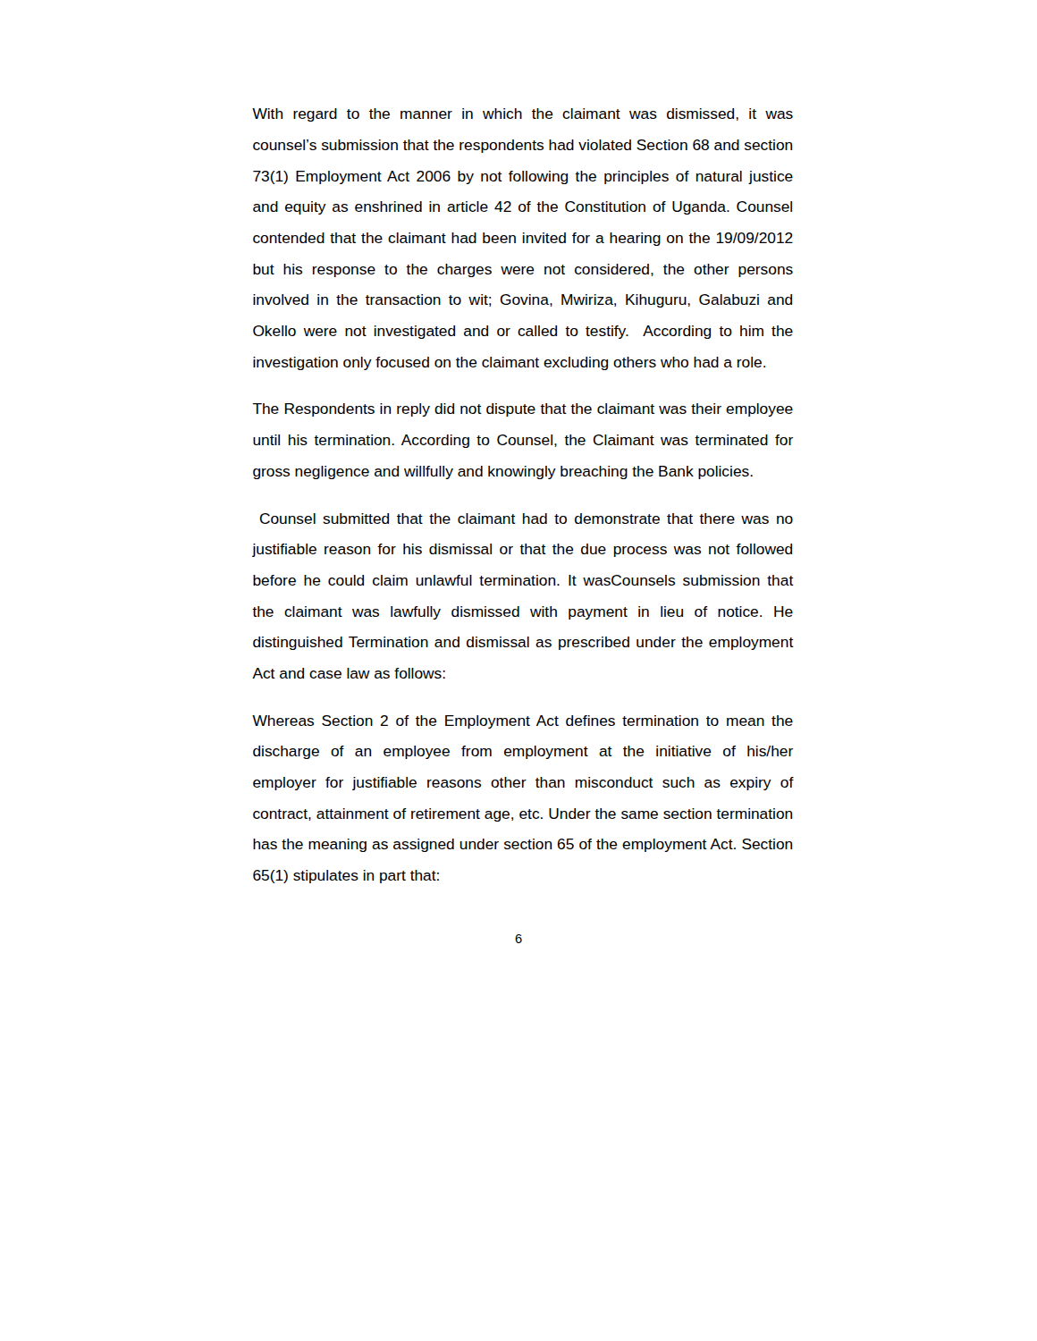With regard to the manner in which the claimant was dismissed, it was counsel’s submission that the respondents had violated Section 68 and section 73(1) Employment Act 2006 by not following the principles of natural justice and equity as enshrined in article 42 of the Constitution of Uganda. Counsel contended that the claimant had been invited for a hearing on the 19/09/2012 but his response to the charges were not considered, the other persons involved in the transaction to wit; Govina, Mwiriza, Kihuguru, Galabuzi and Okello were not investigated and or called to testify. According to him the investigation only focused on the claimant excluding others who had a role.
The Respondents in reply did not dispute that the claimant was their employee until his termination. According to Counsel, the Claimant was terminated for gross negligence and willfully and knowingly breaching the Bank policies.
Counsel submitted that the claimant had to demonstrate that there was no justifiable reason for his dismissal or that the due process was not followed before he could claim unlawful termination. It wasCounsels submission that the claimant was lawfully dismissed with payment in lieu of notice. He distinguished Termination and dismissal as prescribed under the employment Act and case law as follows:
Whereas Section 2 of the Employment Act defines termination to mean the discharge of an employee from employment at the initiative of his/her employer for justifiable reasons other than misconduct such as expiry of contract, attainment of retirement age, etc. Under the same section termination has the meaning as assigned under section 65 of the employment Act. Section 65(1) stipulates in part that:
6